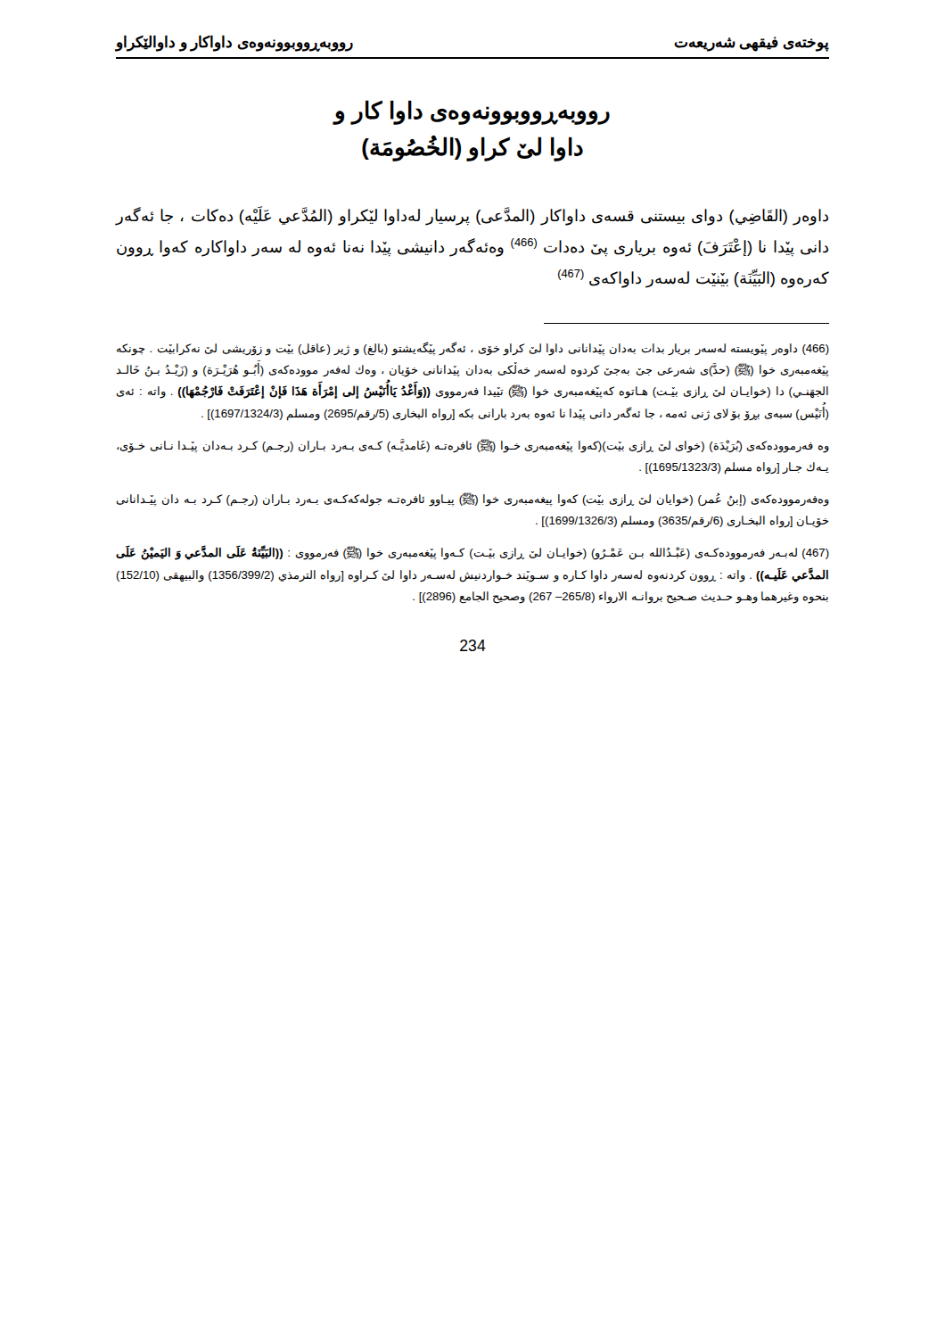پوختەی فیقهی شەریعەت رووبەڕووبوونەوەی داواکار و داوالێکراو
رووبەڕووبوونەوەی داوا کار و
داوا لیٚ کراو (الخُصُومَة)
داوەر (القَاضِي) دوای بیستنی قسەی داواکار (المدَّعی) پرسیار لەداوا لیٚکراو (المُدَّعي عَلَیْه) دەکات ، جا ئەگەر دانی پیٚدا نا (إعْتَرَفَ) ئەوە بریاری پیٚ دەدات (466) وەئەگەر دانیشی پیٚدا نەنا ئەوە لە سەر داواکارە کەوا ڕوون کەرەوە (البَیِّنَة) بیٚنیٚت لەسەر داواکەی (467)
(466) داوەر پیٚویستە لەسەر بریار بدات بەدان پیٚدانانی داوا لیٚ کراو خۆی ، ئەگەر پیٚگەیشتو (بالغ) و ژیر (عاقل) بیٚت و زۆریشی لیٚ نەکرابیٚت . چونکە پیٚغەمبەری خوا (ﷺ) (حدَّ)ی شەرعی جیٚ بەجیٚ کردوە لەسەر خەڵکی بەدان پیٚدانانی خۆیان ، وەك لەفەر موودەکەی (أَبُـو هُرَیْـرَة) و (زَیْـدُ بـنُ خَالـد الجهَنـي) دا (خوایـان لیٚ ڕازی بیٚـت) هـاتوە کەپیٚغەمبەری خوا (ﷺ) تیٚیدا فەرمووی ((وَأَغْدُ یَاأُنَیْسُ إلى إمْرَأَة هَذَا فَإنْ إعْتَرَفَتْ فَارْجُمْهَا)) . واتە : ئەی (أُنَیْس) سبەی بڕۆ بۆ لای ژنی ئەمە ، جا ئەگەر دانی پیٚدا نا ئەوە بەرد بارانی بکە [رواه البخاری (5/رقم/2695) ومسلم (1697/1324/3)] .
وە فەرموودەکەی (بُرَیْدَة) (خوای لیٚ ڕازی بیٚت)(کەوا پیٚغەمبەری خـوا (ﷺ) ئافرەتـە (غَامدیَّـە) کـەی بـەرد بـاران (رجـم) کـرد بـەدان پیٚـدا نـانی خـۆی، یـەك جـار [رواه مسلم (1695/1323/3)] .
وەفەرموودەکەی (إبنُ عُمر) (خوایان لیٚ ڕازی بیٚت) کەوا پیغەمبەری خوا (ﷺ) پیـاوو ئافرەتـە جولەکەکـەی بـەرد بـاران (رجـم) کـرد بـە دان پیٚـدانانی خۆیـان [رواه البخـاری (6/رقم/3635) ومسلم (1699/1326/3)] .
(467) لەبـەر فەرموودەکـەی (عَبْـدُالله بـن عَمْـرُو) (خوایـان لیٚ ڕازی بیٚـت) کـەوا پیٚغەمبەری خوا (ﷺ) فەرمووی : ((البَیِّنَةُ عَلَى المدَّعي وَ الیَمیْنُ عَلَى المدَّعي عَلَیـه)) . واتە : ڕوون کردنەوە لەسەر داوا کـارە و سـویٚند خـواردنیش لەسـەر داوا لیٚ کـراوە [رواه الترمذي (1356/399/2) والبیهقی (152/10) بنحوه وغیرهما وهـو حـدیث صـحیح بروانـه الارواء (265/8– 267) وصحیح الجامع (2896)] .
234